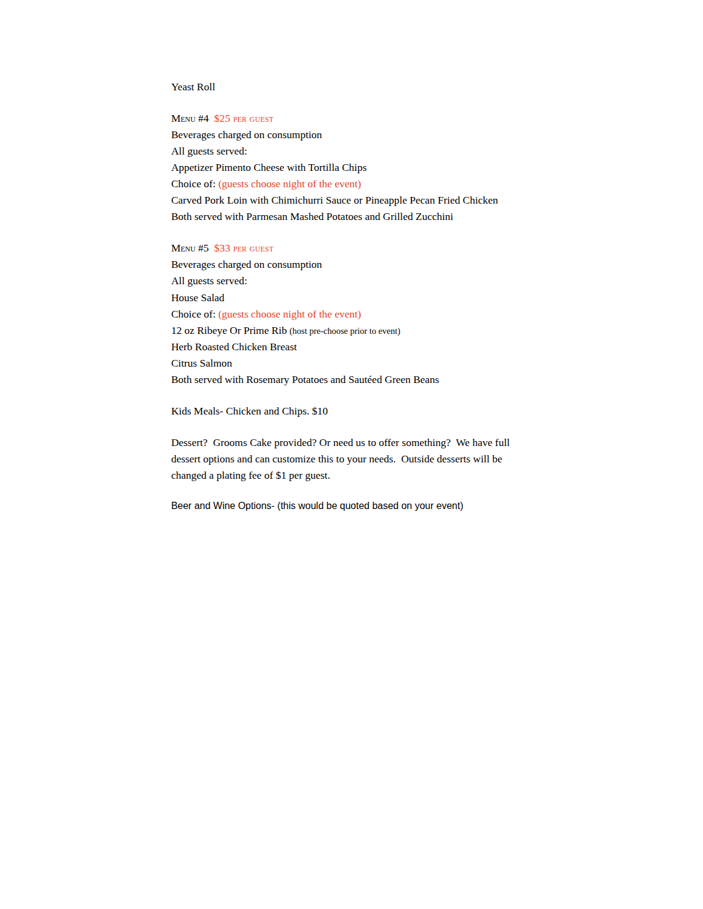Yeast Roll
Menu #4 $25 per guest
Beverages charged on consumption
All guests served:
Appetizer Pimento Cheese with Tortilla Chips
Choice of: (guests choose night of the event)
Carved Pork Loin with Chimichurri Sauce or Pineapple Pecan Fried Chicken
Both served with Parmesan Mashed Potatoes and Grilled Zucchini
Menu #5 $33 per guest
Beverages charged on consumption
All guests served:
House Salad
Choice of: (guests choose night of the event)
12 oz Ribeye Or Prime Rib (host pre-choose prior to event)
Herb Roasted Chicken Breast
Citrus Salmon
Both served with Rosemary Potatoes and Sautéed Green Beans
Kids Meals- Chicken and Chips. $10
Dessert? Grooms Cake provided? Or need us to offer something? We have full dessert options and can customize this to your needs. Outside desserts will be changed a plating fee of $1 per guest.
Beer and Wine Options- (this would be quoted based on your event)